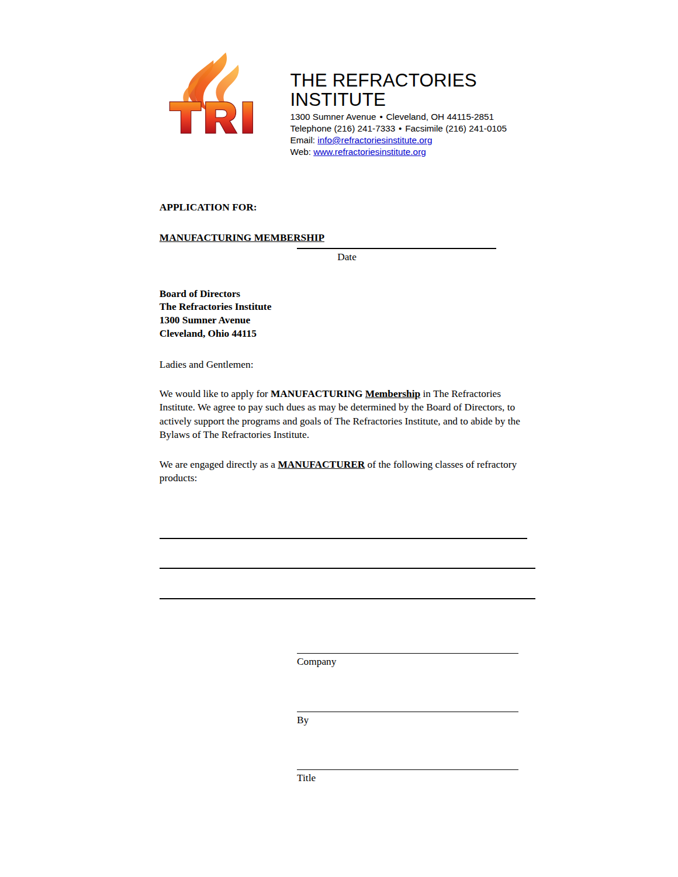THE REFRACTORIES INSTITUTE
1300 Sumner Avenue•Cleveland, OH 44115-2851
Telephone (216) 241-7333•Facsimile (216) 241-0105
Email: info@refractoriesinstitute.org
Web: www.refractoriesinstitute.org
APPLICATION FOR:
MANUFACTURING MEMBERSHIP
Date
Board of Directors
The Refractories Institute
1300 Sumner Avenue
Cleveland, Ohio 44115
Ladies and Gentlemen:
We would like to apply for MANUFACTURING Membership in The Refractories Institute. We agree to pay such dues as may be determined by the Board of Directors, to actively support the programs and goals of The Refractories Institute, and to abide by the Bylaws of The Refractories Institute.
We are engaged directly as a MANUFACTURER of the following classes of refractory products:
Company
By
Title